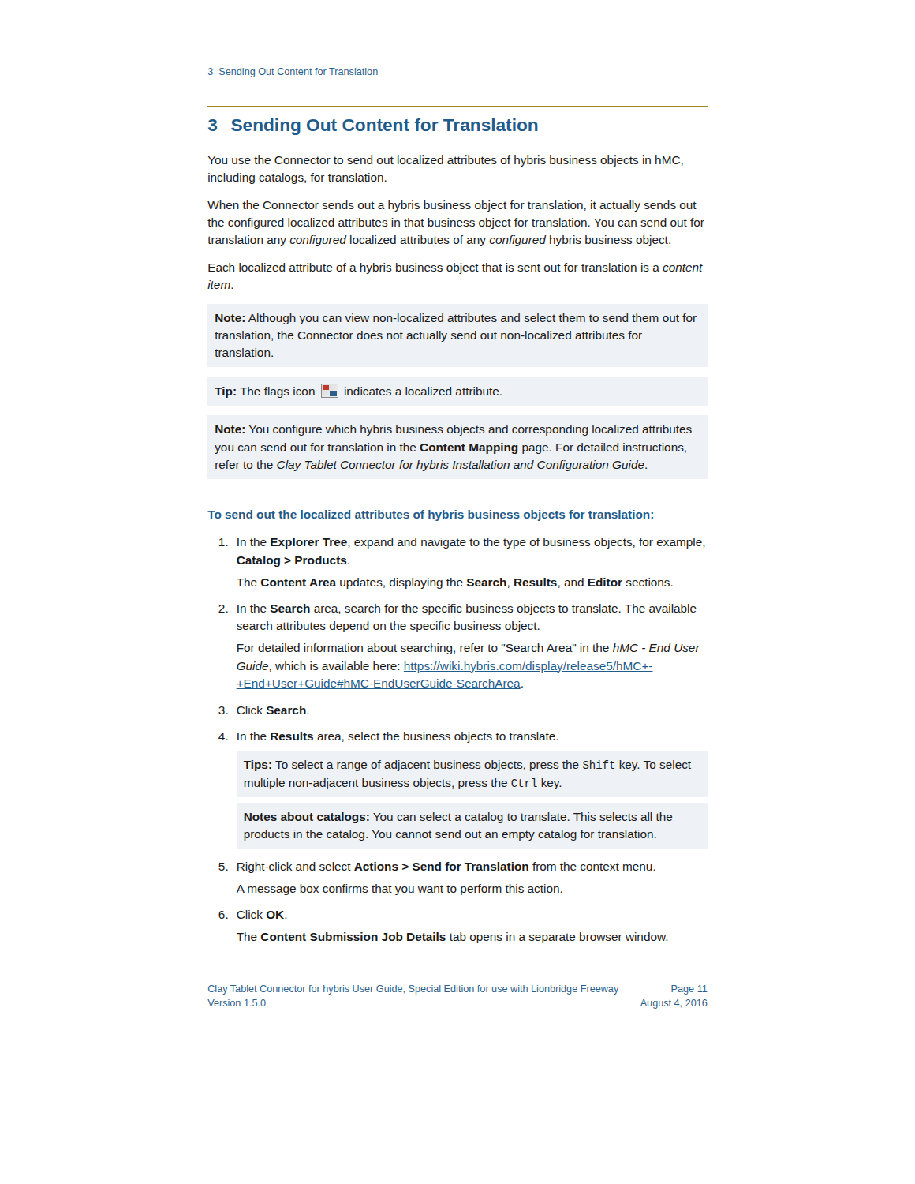3 Sending Out Content for Translation
3 Sending Out Content for Translation
You use the Connector to send out localized attributes of hybris business objects in hMC, including catalogs, for translation.
When the Connector sends out a hybris business object for translation, it actually sends out the configured localized attributes in that business object for translation. You can send out for translation any configured localized attributes of any configured hybris business object.
Each localized attribute of a hybris business object that is sent out for translation is a content item.
Note: Although you can view non-localized attributes and select them to send them out for translation, the Connector does not actually send out non-localized attributes for translation.
Tip: The flags icon indicates a localized attribute.
Note: You configure which hybris business objects and corresponding localized attributes you can send out for translation in the Content Mapping page. For detailed instructions, refer to the Clay Tablet Connector for hybris Installation and Configuration Guide.
To send out the localized attributes of hybris business objects for translation:
In the Explorer Tree, expand and navigate to the type of business objects, for example, Catalog > Products.
The Content Area updates, displaying the Search, Results, and Editor sections.
In the Search area, search for the specific business objects to translate. The available search attributes depend on the specific business object.
For detailed information about searching, refer to "Search Area" in the hMC - End User Guide, which is available here: https://wiki.hybris.com/display/release5/hMC+-+End+User+Guide#hMC-EndUserGuide-SearchArea.
Click Search.
In the Results area, select the business objects to translate.
Tips: To select a range of adjacent business objects, press the Shift key. To select multiple non-adjacent business objects, press the Ctrl key.
Notes about catalogs: You can select a catalog to translate. This selects all the products in the catalog. You cannot send out an empty catalog for translation.
Right-click and select Actions > Send for Translation from the context menu.
A message box confirms that you want to perform this action.
Click OK.
The Content Submission Job Details tab opens in a separate browser window.
| Clay Tablet Connector for hybris User Guide, Special Edition for use with Lionbridge Freeway | Page 11 |
| Version 1.5.0 | August 4, 2016 |